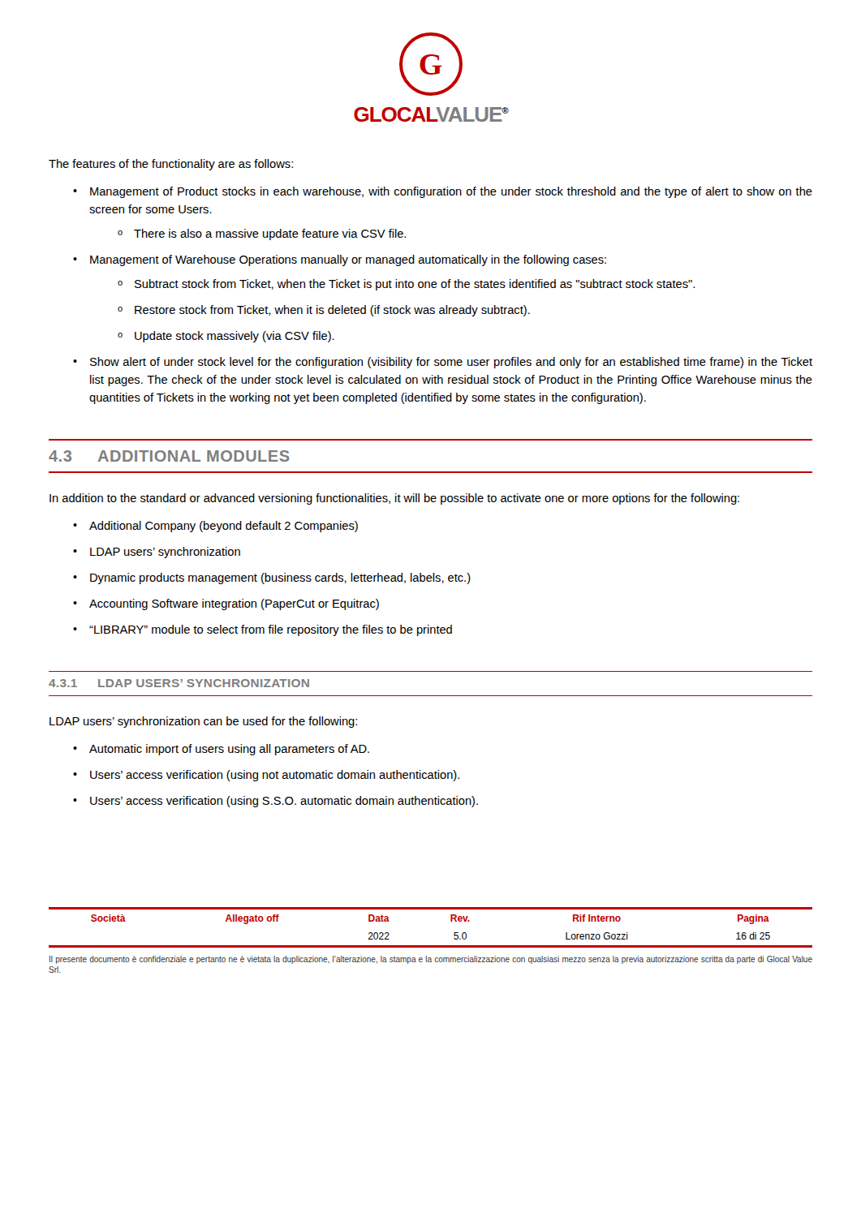G
GLOCAL VALUE®
The features of the functionality are as follows:
Management of Product stocks in each warehouse, with configuration of the under stock threshold and the type of alert to show on the screen for some Users.
There is also a massive update feature via CSV file.
Management of Warehouse Operations manually or managed automatically in the following cases:
Subtract stock from Ticket, when the Ticket is put into one of the states identified as "subtract stock states".
Restore stock from Ticket, when it is deleted (if stock was already subtract).
Update stock massively (via CSV file).
Show alert of under stock level for the configuration (visibility for some user profiles and only for an established time frame) in the Ticket list pages. The check of the under stock level is calculated on with residual stock of Product in the Printing Office Warehouse minus the quantities of Tickets in the working not yet been completed (identified by some states in the configuration).
4.3 ADDITIONAL MODULES
In addition to the standard or advanced versioning functionalities, it will be possible to activate one or more options for the following:
Additional Company (beyond default 2 Companies)
LDAP users’ synchronization
Dynamic products management (business cards, letterhead, labels, etc.)
Accounting Software integration (PaperCut or Equitrac)
“LIBRARY” module to select from file repository the files to be printed
4.3.1 LDAP USERS’ SYNCHRONIZATION
LDAP users’ synchronization can be used for the following:
Automatic import of users using all parameters of AD.
Users’ access verification (using not automatic domain authentication).
Users’ access verification (using S.S.O. automatic domain authentication).
| Società | Allegato off | Data | Rev. | Rif Interno | Pagina |
| | | 2022 | 5.0 | Lorenzo Gozzi | 16 di 25 |
Il presente documento è confidenziale e pertanto ne è vietata la duplicazione, l’alterazione, la stampa e la commercializzazione con qualsiasi mezzo senza la previa autorizzazione scritta da parte di Glocal Value Srl.